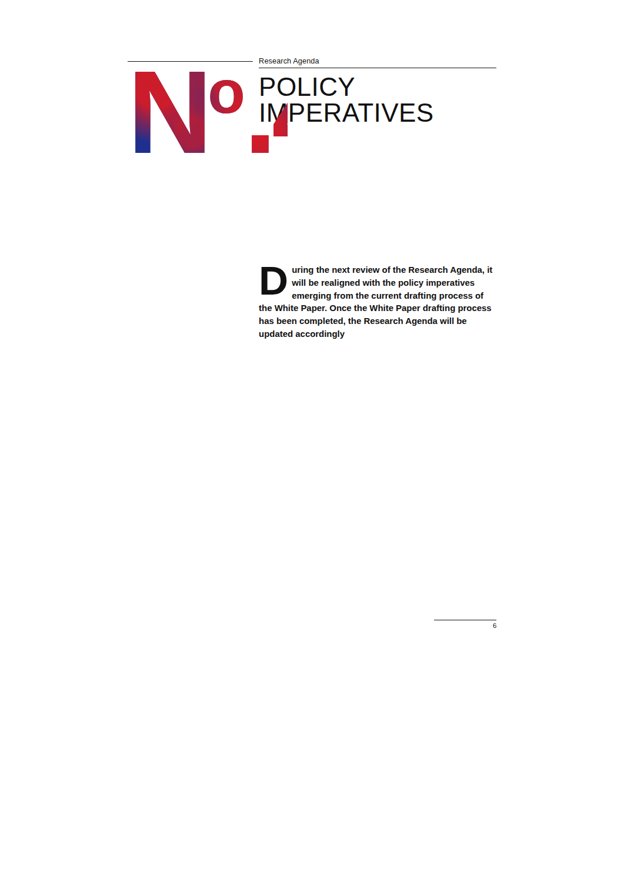No.4
Research Agenda
Policy Imperatives
During the next review of the Research Agenda, it will be realigned with the policy imperatives emerging from the current drafting process of the White Paper. Once the White Paper drafting process has been completed, the Research Agenda will be updated accordingly
6